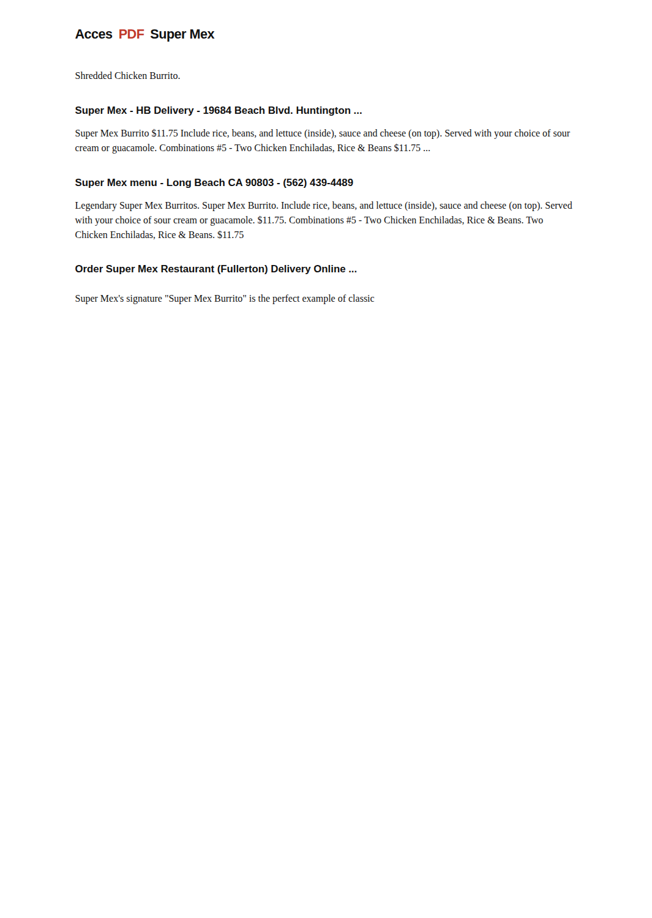Acces PDF Super Mex
Shredded Chicken Burrito.
Super Mex - HB Delivery - 19684 Beach Blvd. Huntington ...
Super Mex Burrito $11.75 Include rice, beans, and lettuce (inside), sauce and cheese (on top). Served with your choice of sour cream or guacamole. Combinations #5 - Two Chicken Enchiladas, Rice & Beans $11.75 ...
Super Mex menu - Long Beach CA 90803 - (562) 439-4489
Legendary Super Mex Burritos. Super Mex Burrito. Include rice, beans, and lettuce (inside), sauce and cheese (on top). Served with your choice of sour cream or guacamole. $11.75. Combinations #5 - Two Chicken Enchiladas, Rice & Beans. Two Chicken Enchiladas, Rice & Beans. $11.75
Order Super Mex Restaurant (Fullerton) Delivery Online ...
Super Mex's signature "Super Mex Burrito" is the perfect example of classic